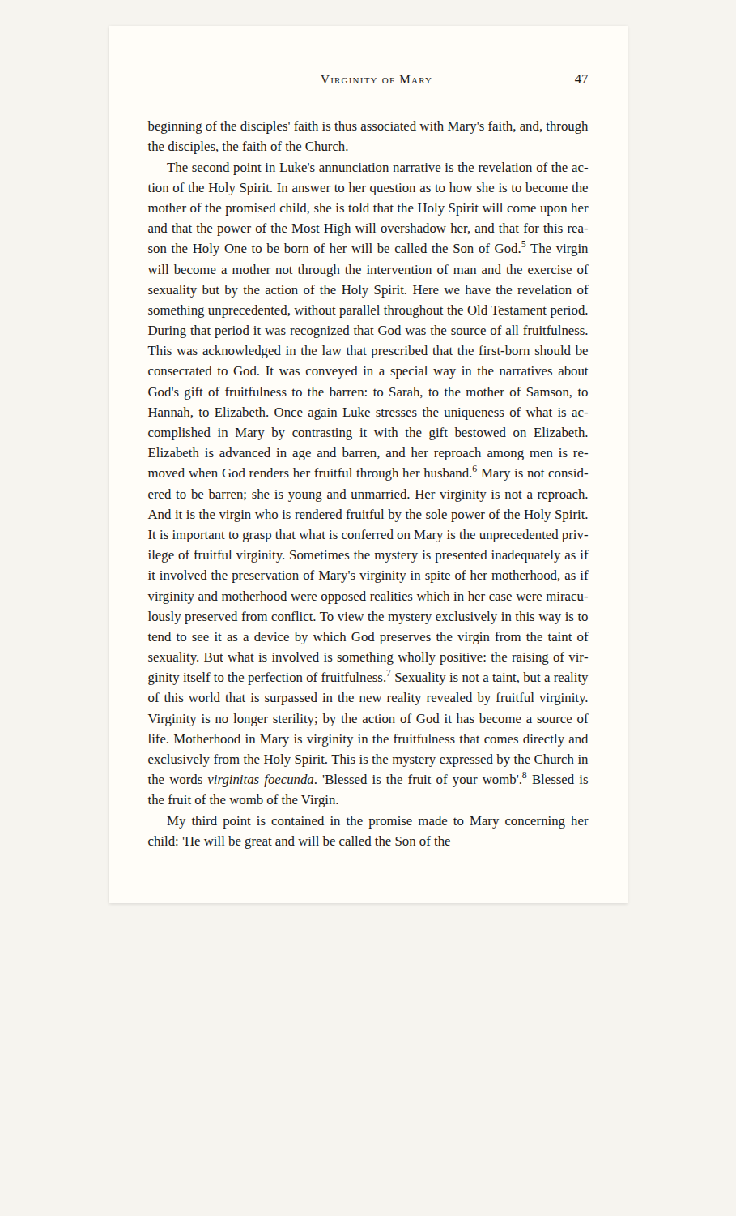Virginity of Mary 47
beginning of the disciples' faith is thus associated with Mary's faith, and, through the disciples, the faith of the Church.
The second point in Luke's annunciation narrative is the revelation of the action of the Holy Spirit. In answer to her question as to how she is to become the mother of the promised child, she is told that the Holy Spirit will come upon her and that the power of the Most High will overshadow her, and that for this reason the Holy One to be born of her will be called the Son of God.5 The virgin will become a mother not through the intervention of man and the exercise of sexuality but by the action of the Holy Spirit. Here we have the revelation of something unprecedented, without parallel throughout the Old Testament period. During that period it was recognized that God was the source of all fruitfulness. This was acknowledged in the law that prescribed that the first-born should be consecrated to God. It was conveyed in a special way in the narratives about God's gift of fruitfulness to the barren: to Sarah, to the mother of Samson, to Hannah, to Elizabeth. Once again Luke stresses the uniqueness of what is accomplished in Mary by contrasting it with the gift bestowed on Elizabeth. Elizabeth is advanced in age and barren, and her reproach among men is removed when God renders her fruitful through her husband.6 Mary is not considered to be barren; she is young and unmarried. Her virginity is not a reproach. And it is the virgin who is rendered fruitful by the sole power of the Holy Spirit. It is important to grasp that what is conferred on Mary is the unprecedented privilege of fruitful virginity. Sometimes the mystery is presented inadequately as if it involved the preservation of Mary's virginity in spite of her motherhood, as if virginity and motherhood were opposed realities which in her case were miraculously preserved from conflict. To view the mystery exclusively in this way is to tend to see it as a device by which God preserves the virgin from the taint of sexuality. But what is involved is something wholly positive: the raising of virginity itself to the perfection of fruitfulness.7 Sexuality is not a taint, but a reality of this world that is surpassed in the new reality revealed by fruitful virginity. Virginity is no longer sterility; by the action of God it has become a source of life. Motherhood in Mary is virginity in the fruitfulness that comes directly and exclusively from the Holy Spirit. This is the mystery expressed by the Church in the words virginitas foecunda. 'Blessed is the fruit of your womb'.8 Blessed is the fruit of the womb of the Virgin.
My third point is contained in the promise made to Mary concerning her child: 'He will be great and will be called the Son of the